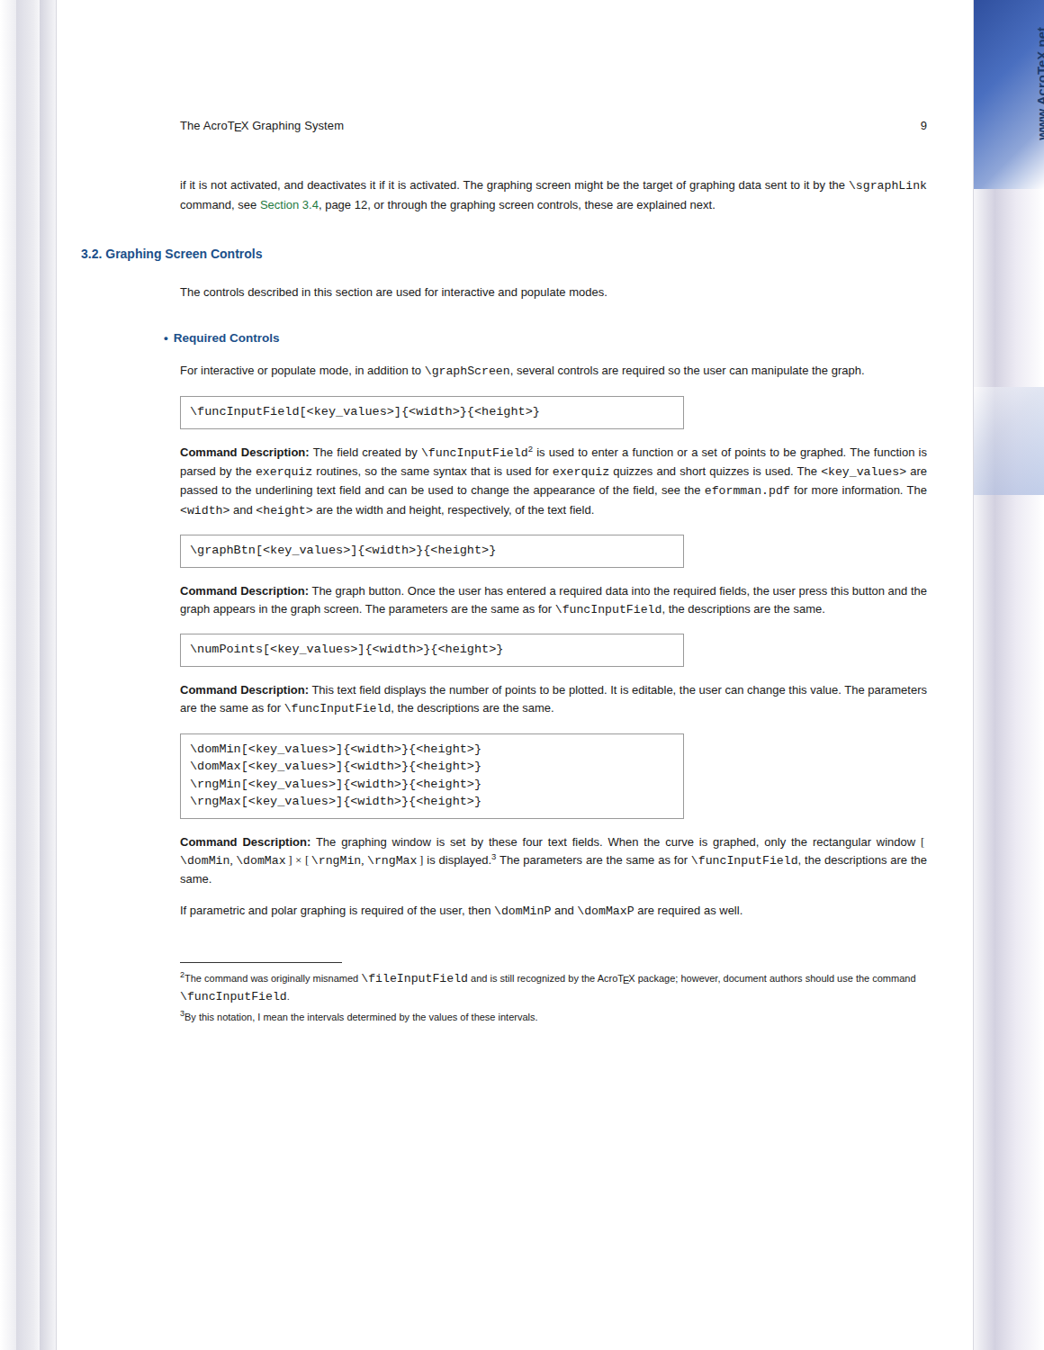AcroTEX eDucation Bundle MANUAL
www.AcroTeX.net
The AcroTEX Graphing System
9
if it is not activated, and deactivates it if it is activated. The graphing screen might be the target of graphing data sent to it by the \sgraphLink command, see Section 3.4, page 12, or through the graphing screen controls, these are explained next.
3.2. Graphing Screen Controls
The controls described in this section are used for interactive and populate modes.
•Required Controls
For interactive or populate mode, in addition to \graphScreen, several controls are required so the user can manipulate the graph.
\funcInputField[<key_values>]{<width>}{<height>}
Command Description: The field created by \funcInputField2 is used to enter a function or a set of points to be graphed. The function is parsed by the exerquiz routines, so the same syntax that is used for exerquiz quizzes and short quizzes is used. The <key_values> are passed to the underlining text field and can be used to change the appearance of the field, see the eformman.pdf for more information. The <width> and <height> are the width and height, respectively, of the text field.
\graphBtn[<key_values>]{<width>}{<height>}
Command Description: The graph button. Once the user has entered a required data into the required fields, the user press this button and the graph appears in the graph screen. The parameters are the same as for \funcInputField, the descriptions are the same.
\numPoints[<key_values>]{<width>}{<height>}
Command Description: This text field displays the number of points to be plotted. It is editable, the user can change this value. The parameters are the same as for \funcInputField, the descriptions are the same.
\domMin[<key_values>]{<width>}{<height>}
\domMax[<key_values>]{<width>}{<height>}
\rngMin[<key_values>]{<width>}{<height>}
\rngMax[<key_values>]{<width>}{<height>}
Command Description: The graphing window is set by these four text fields. When the curve is graphed, only the rectangular window [ \domMin, \domMax ] × [ \rngMin, \rngMax ] is displayed.3 The parameters are the same as for \funcInputField, the descriptions are the same.
If parametric and polar graphing is required of the user, then \domMinP and \domMaxP are required as well.
2The command was originally misnamed \fileInputField and is still recognized by the AcroTEX package; however, document authors should use the command \funcInputField.
3By this notation, I mean the intervals determined by the values of these intervals.